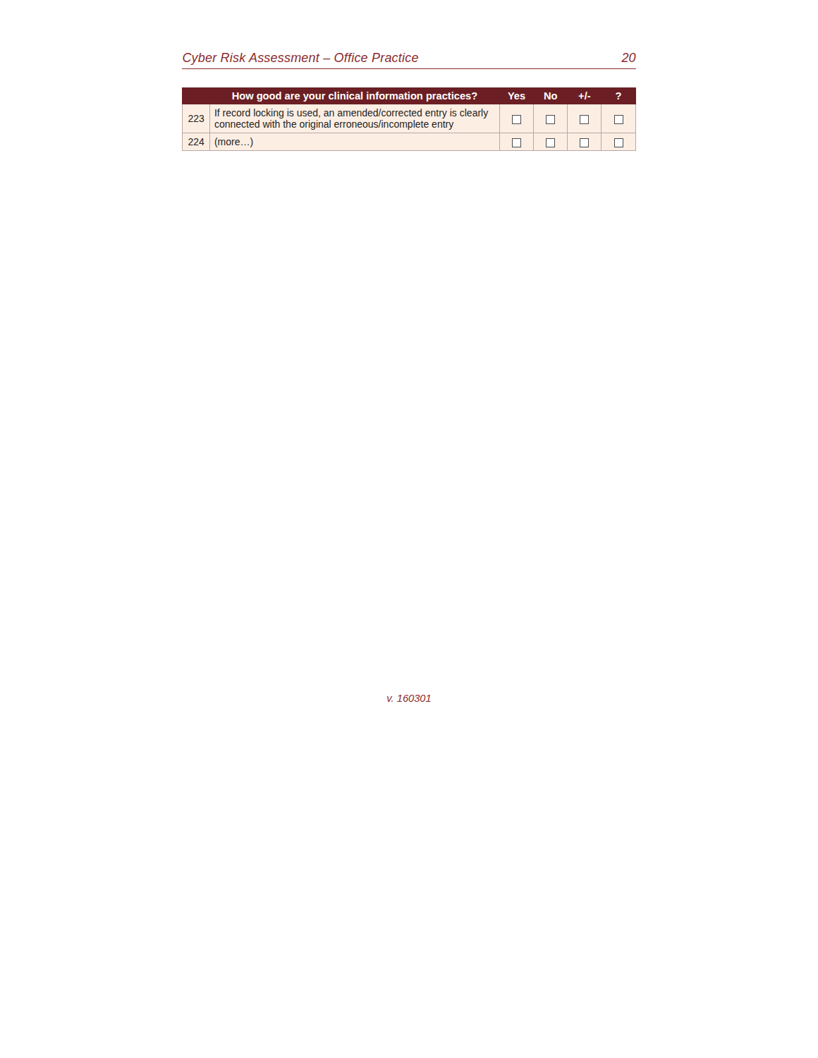Cyber Risk Assessment – Office Practice 20
| | How good are your clinical information practices? | Yes | No | +/- | ? |
| --- | --- | --- | --- | --- | --- |
| 223 | If record locking is used, an amended/corrected entry is clearly connected with the original erroneous/incomplete entry | | | | |
| 224 | (more…) | | | | |
v. 160301